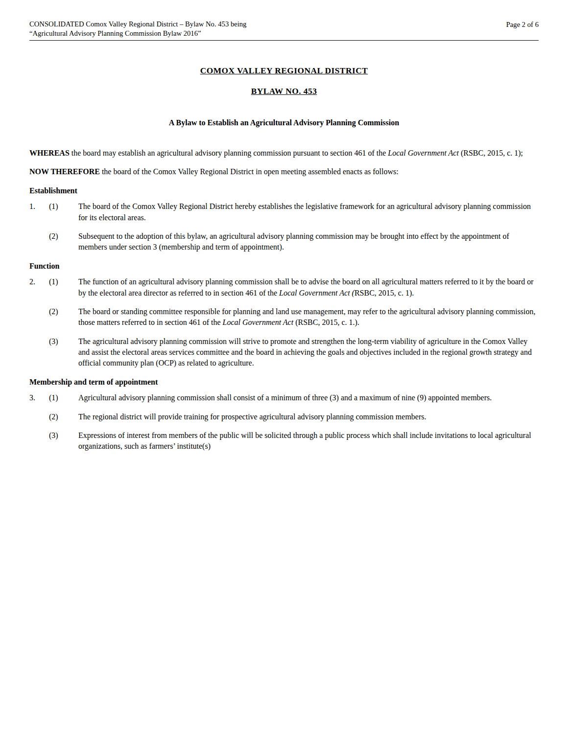CONSOLIDATED Comox Valley Regional District – Bylaw No. 453 being
“Agricultural Advisory Planning Commission Bylaw 2016”
Page 2 of 6
COMOX VALLEY REGIONAL DISTRICT
BYLAW NO. 453
A Bylaw to Establish an Agricultural Advisory Planning Commission
WHEREAS the board may establish an agricultural advisory planning commission pursuant to section 461 of the Local Government Act (RSBC, 2015, c. 1);
NOW THEREFORE the board of the Comox Valley Regional District in open meeting assembled enacts as follows:
Establishment
| 1. | (1) | The board of the Comox Valley Regional District hereby establishes the legislative framework for an agricultural advisory planning commission for its electoral areas. |
| | (2) | Subsequent to the adoption of this bylaw, an agricultural advisory planning commission may be brought into effect by the appointment of members under section 3 (membership and term of appointment). |
Function
| 2. | (1) | The function of an agricultural advisory planning commission shall be to advise the board on all agricultural matters referred to it by the board or by the electoral area director as referred to in section 461 of the Local Government Act ( RSBC, 2015, c. 1). |
| | (2) | The board or standing committee responsible for planning and land use management, may refer to the agricultural advisory planning commission, those matters referred to in section 461 of the Local Government Act (RSBC, 2015, c. 1.). |
| | (3) | The agricultural advisory planning commission will strive to promote and strengthen the long-term viability of agriculture in the Comox Valley and assist the electoral areas services committee and the board in achieving the goals and objectives included in the regional growth strategy and official community plan (OCP) as related to agriculture. |
Membership and term of appointment
| 3. | (1) | Agricultural advisory planning commission shall consist of a minimum of three (3) and a maximum of nine (9) appointed members. |
| | (2) | The regional district will provide training for prospective agricultural advisory planning commission members. |
| | (3) | Expressions of interest from members of the public will be solicited through a public process which shall include invitations to local agricultural organizations, such as farmers’ institute(s) |